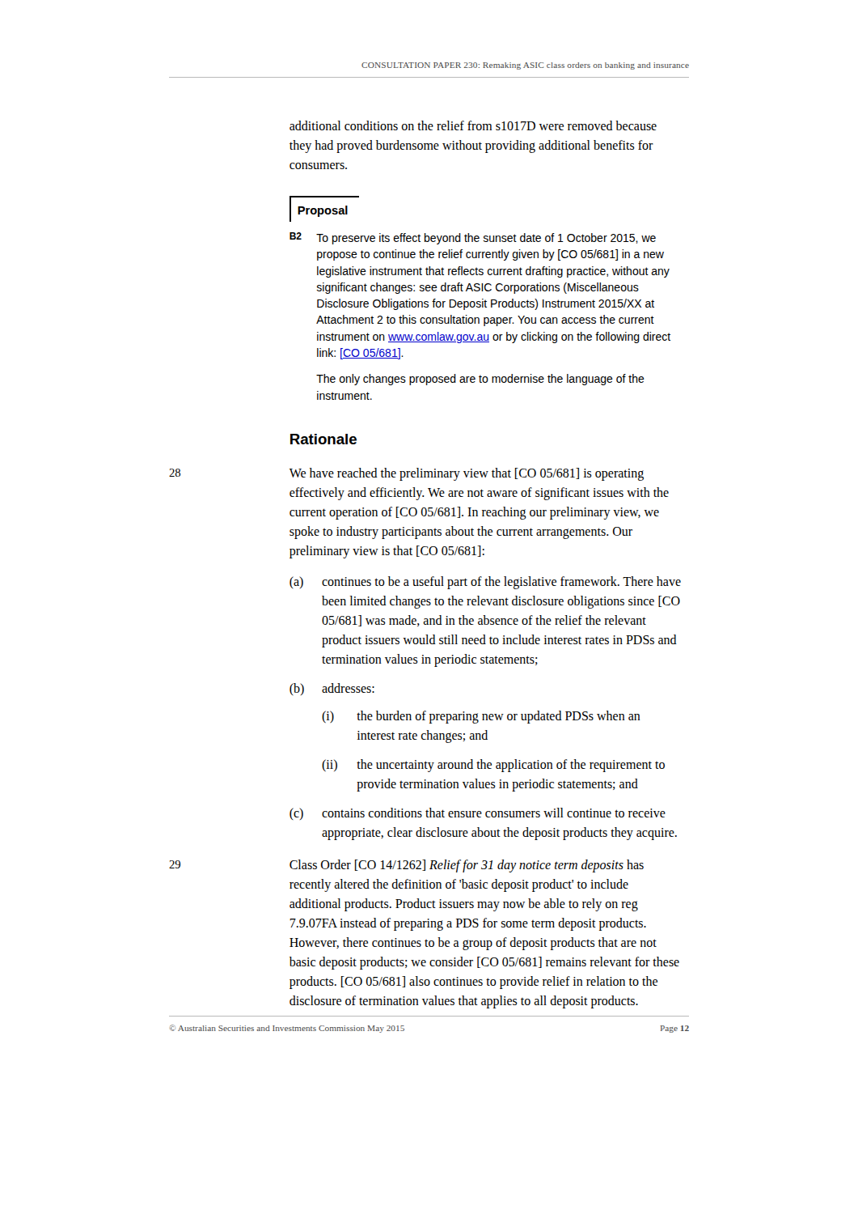CONSULTATION PAPER 230: Remaking ASIC class orders on banking and insurance
additional conditions on the relief from s1017D were removed because they had proved burdensome without providing additional benefits for consumers.
Proposal
B2
To preserve its effect beyond the sunset date of 1 October 2015, we propose to continue the relief currently given by [CO 05/681] in a new legislative instrument that reflects current drafting practice, without any significant changes: see draft ASIC Corporations (Miscellaneous Disclosure Obligations for Deposit Products) Instrument 2015/XX at Attachment 2 to this consultation paper. You can access the current instrument on www.comlaw.gov.au or by clicking on the following direct link: [CO 05/681].
The only changes proposed are to modernise the language of the instrument.
Rationale
28
We have reached the preliminary view that [CO 05/681] is operating effectively and efficiently. We are not aware of significant issues with the current operation of [CO 05/681]. In reaching our preliminary view, we spoke to industry participants about the current arrangements. Our preliminary view is that [CO 05/681]:
(a) continues to be a useful part of the legislative framework. There have been limited changes to the relevant disclosure obligations since [CO 05/681] was made, and in the absence of the relief the relevant product issuers would still need to include interest rates in PDSs and termination values in periodic statements;
(b) addresses:
(i) the burden of preparing new or updated PDSs when an interest rate changes; and
(ii) the uncertainty around the application of the requirement to provide termination values in periodic statements; and
(c) contains conditions that ensure consumers will continue to receive appropriate, clear disclosure about the deposit products they acquire.
29
Class Order [CO 14/1262] Relief for 31 day notice term deposits has recently altered the definition of 'basic deposit product' to include additional products. Product issuers may now be able to rely on reg 7.9.07FA instead of preparing a PDS for some term deposit products. However, there continues to be a group of deposit products that are not basic deposit products; we consider [CO 05/681] remains relevant for these products. [CO 05/681] also continues to provide relief in relation to the disclosure of termination values that applies to all deposit products.
© Australian Securities and Investments Commission May 2015 Page 12